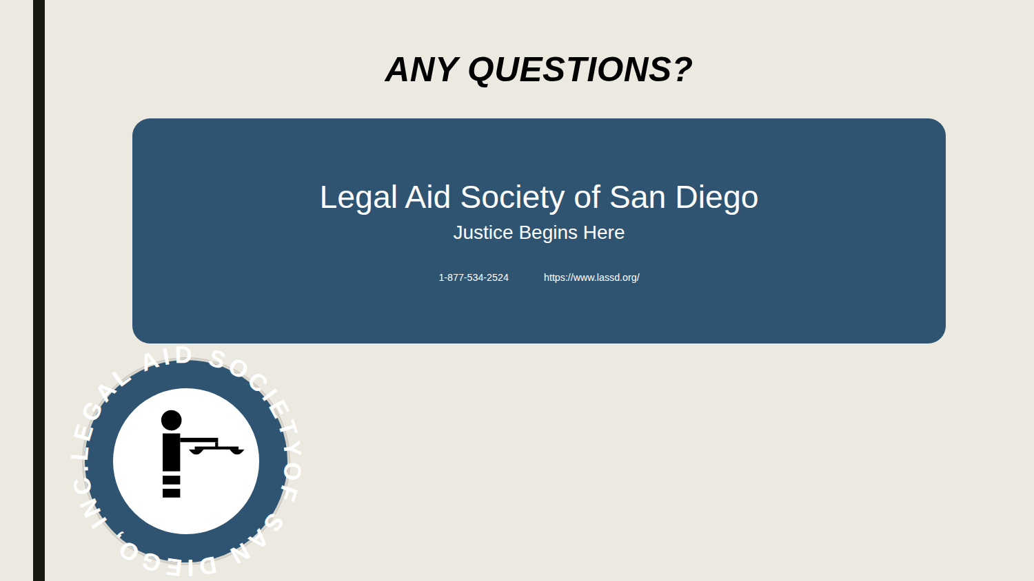ANY QUESTIONS?
Legal Aid Society of San Diego
Justice Begins Here
1-877-534-2524 https://www.lassd.org/
LEGAL AID SOCIETY OF SAN DIEGO, INC.